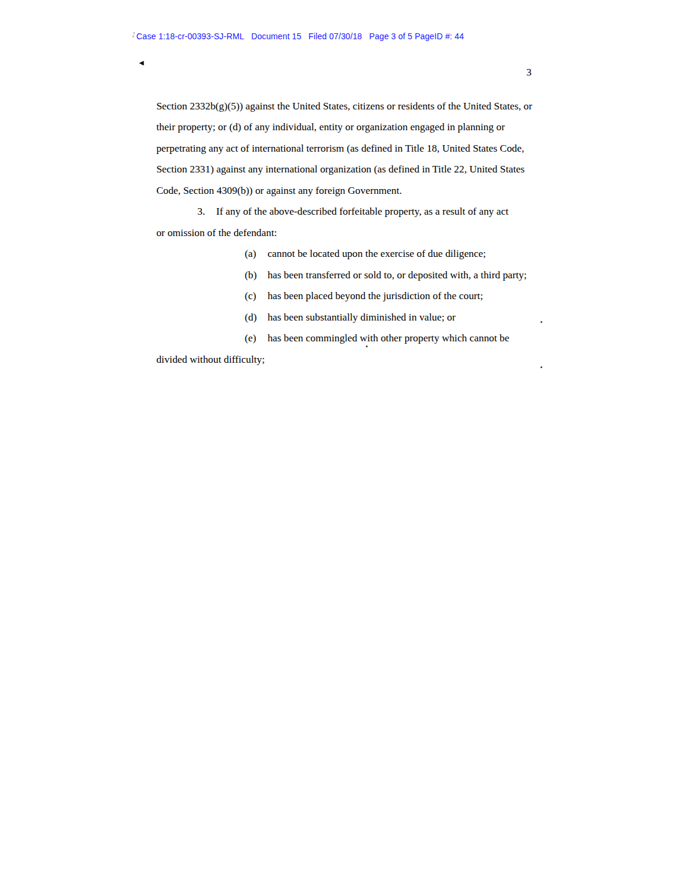,ʳ
◄
Case 1:18-cr-00393-SJ-RML Document 15 Filed 07/30/18 Page 3 of 5 PageID #: 44
3
Section 2332b(g)(5)) against the United States, citizens or residents of the United States, or their property; or (d) of any individual, entity or organization engaged in planning or perpetrating any act of international terrorism (as defined in Title 18, United States Code, Section 2331) against any international organization (as defined in Title 22, United States Code, Section 4309(b)) or against any foreign Government.
3.
If any of the above-described forfeitable property, as a result of any act
or omission of the defendant:
(a) cannot be located upon the exercise of due diligence;
(b) has been transferred or sold to, or deposited with, a third party;
(c) has been placed beyond the jurisdiction of the court;
(d) has been substantially diminished in value; or
(e) has been commingled with other property which cannot be
divided without difficulty;